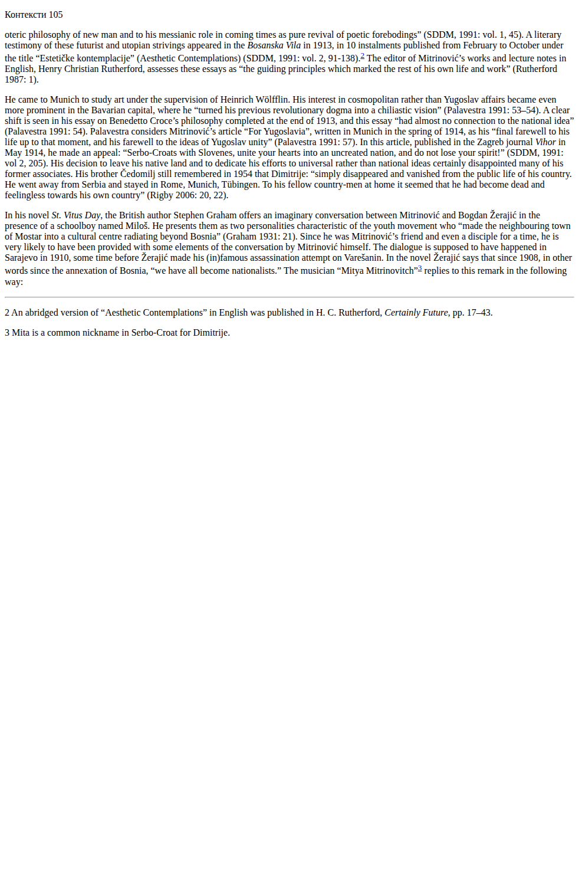Контексти 105
oteric philosophy of new man and to his messianic role in coming times as pure revival of poetic forebodings” (SDDM, 1991: vol. 1, 45). A literary testimony of these futurist and utopian strivings appeared in the Bosanska Vila in 1913, in 10 instalments published from February to October under the title “Estetičke kontemplacije” (Aesthetic Contemplations) (SDDM, 1991: vol. 2, 91-138).2 The editor of Mitrinović’s works and lecture notes in English, Henry Christian Rutherford, assesses these essays as “the guiding principles which marked the rest of his own life and work” (Rutherford 1987: 1).
He came to Munich to study art under the supervision of Heinrich Wölfflin. His interest in cosmopolitan rather than Yugoslav affairs became even more prominent in the Bavarian capital, where he “turned his previous revolutionary dogma into a chiliastic vision” (Palavestra 1991: 53–54). A clear shift is seen in his essay on Benedetto Croce’s philosophy completed at the end of 1913, and this essay “had almost no connection to the national idea” (Palavestra 1991: 54). Palavestra considers Mitrinović’s article “For Yugoslavia”, written in Munich in the spring of 1914, as his “final farewell to his life up to that moment, and his farewell to the ideas of Yugoslav unity” (Palavestra 1991: 57). In this article, published in the Zagreb journal Vihor in May 1914, he made an appeal: “Serbo-Croats with Slovenes, unite your hearts into an uncreated nation, and do not lose your spirit!” (SDDM, 1991: vol 2, 205). His decision to leave his native land and to dedicate his efforts to universal rather than national ideas certainly disappointed many of his former associates. His brother Čedomilj still remembered in 1954 that Dimitrije: “simply disappeared and vanished from the public life of his country. He went away from Serbia and stayed in Rome, Munich, Tübingen. To his fellow country-men at home it seemed that he had become dead and feelingless towards his own country” (Rigby 2006: 20, 22).
In his novel St. Vitus Day, the British author Stephen Graham offers an imaginary conversation between Mitrinović and Bogdan Žerajić in the presence of a schoolboy named Miloš. He presents them as two personalities characteristic of the youth movement who “made the neighbouring town of Mostar into a cultural centre radiating beyond Bosnia” (Graham 1931: 21). Since he was Mitrinović’s friend and even a disciple for a time, he is very likely to have been provided with some elements of the conversation by Mitrinović himself. The dialogue is supposed to have happened in Sarajevo in 1910, some time before Žerajić made his (in)famous assassination attempt on Varešanin. In the novel Žerajić says that since 1908, in other words since the annexation of Bosnia, “we have all become nationalists.” The musician “Mitya Mitrinovitch”3 replies to this remark in the following way:
2 An abridged version of “Aesthetic Contemplations” in English was published in H. C. Rutherford, Certainly Future, pp. 17–43.
3 Mita is a common nickname in Serbo-Croat for Dimitrije.